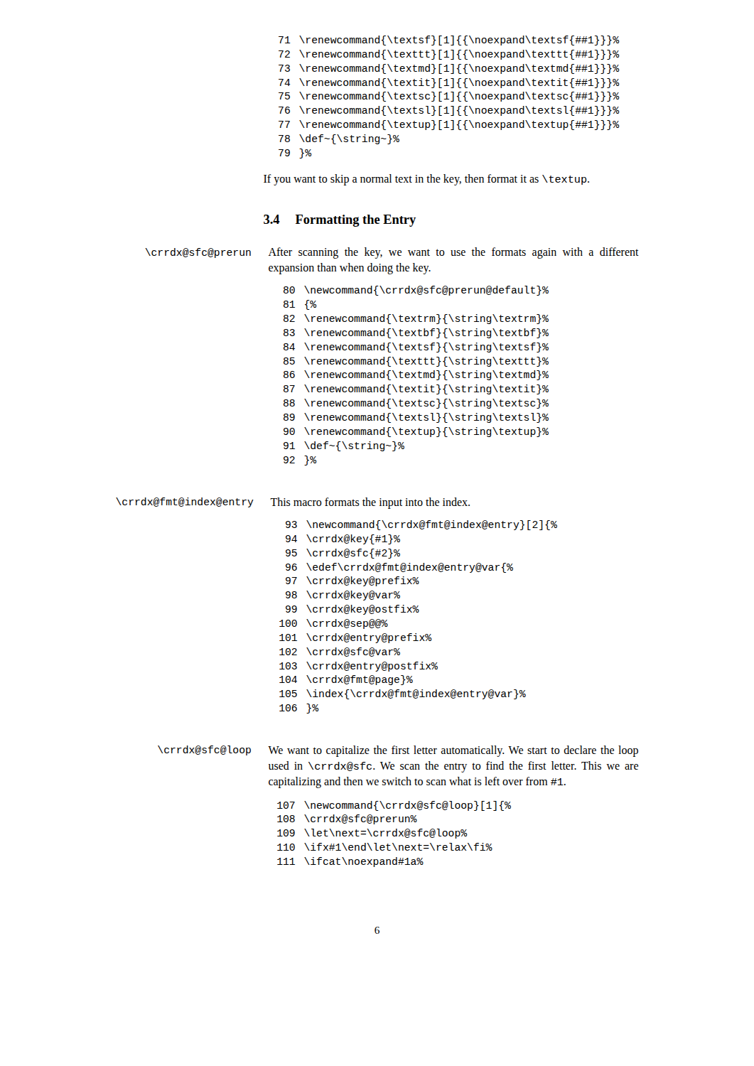71\renewcommand{\textsf}[1]{{\noexpand\textsf{##1}}}% 72\renewcommand{\texttt}[1]{{\noexpand\texttt{##1}}}% 73\renewcommand{\textmd}[1]{{\noexpand\textmd{##1}}}% 74\renewcommand{\textit}[1]{{\noexpand\textit{##1}}}% 75\renewcommand{\textsc}[1]{{\noexpand\textsc{##1}}}% 76\renewcommand{\textsl}[1]{{\noexpand\textsl{##1}}}% 77\renewcommand{\textup}[1]{{\noexpand\textup{##1}}}% 78\def~{\string~}% 79}%
If you want to skip a normal text in the key, then format it as \textup.
3.4 Formatting the Entry
\crrdx@sfc@prerun
After scanning the key, we want to use the formats again with a different expansion than when doing the key.
80\newcommand{\crrdx@sfc@prerun@default}% 81{% 82\renewcommand{\textrm}{\string\textrm}% 83\renewcommand{\textbf}{\string\textbf}% 84\renewcommand{\textsf}{\string\textsf}% 85\renewcommand{\texttt}{\string\texttt}% 86\renewcommand{\textmd}{\string\textmd}% 87\renewcommand{\textit}{\string\textit}% 88\renewcommand{\textsc}{\string\textsc}% 89\renewcommand{\textsl}{\string\textsl}% 90\renewcommand{\textup}{\string\textup}% 91\def~{\string~}% 92}%
\crrdx@fmt@index@entry
This macro formats the input into the index.
93\newcommand{\crrdx@fmt@index@entry}[2]{% 94\crrdx@key{#1}% 95\crrdx@sfc{#2}% 96\edef\crrdx@fmt@index@entry@var{% 97\crrdx@key@prefix% 98\crrdx@key@var% 99\crrdx@key@ostfix% 100\crrdx@sep@@% 101\crrdx@entry@prefix% 102\crrdx@sfc@var% 103\crrdx@entry@postfix% 104\crrdx@fmt@page}% 105\index{\crrdx@fmt@index@entry@var}% 106}%
\crrdx@sfc@loop
We want to capitalize the first letter automatically. We start to declare the loop used in \crrdx@sfc. We scan the entry to find the first letter. This we are capitalizing and then we switch to scan what is left over from #1.
107\newcommand{\crrdx@sfc@loop}[1]{% 108\crrdx@sfc@prerun% 109\let\next=\crrdx@sfc@loop% 110\ifx#1\end\let\next=\relax\fi% 111\ifcat\noexpand#1a%
6